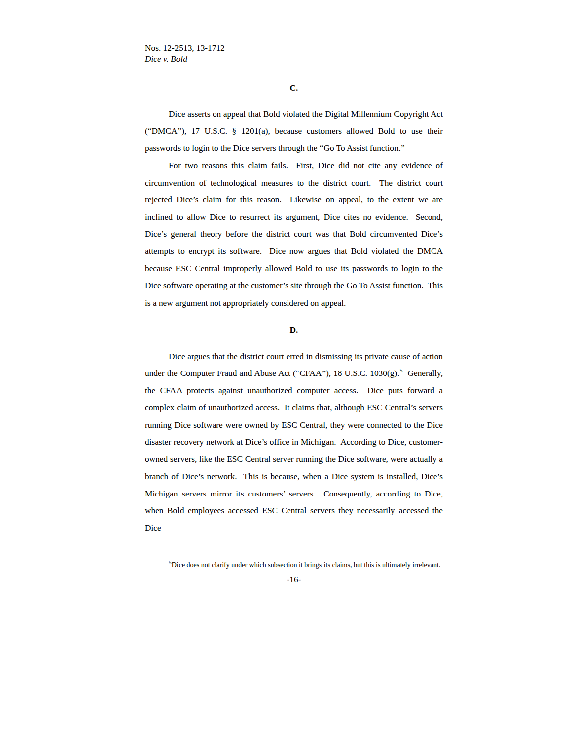Nos. 12-2513, 13-1712
Dice v. Bold
C.
Dice asserts on appeal that Bold violated the Digital Millennium Copyright Act (“DMCA”), 17 U.S.C. § 1201(a), because customers allowed Bold to use their passwords to login to the Dice servers through the “Go To Assist function.”
For two reasons this claim fails. First, Dice did not cite any evidence of circumvention of technological measures to the district court. The district court rejected Dice’s claim for this reason. Likewise on appeal, to the extent we are inclined to allow Dice to resurrect its argument, Dice cites no evidence. Second, Dice’s general theory before the district court was that Bold circumvented Dice’s attempts to encrypt its software. Dice now argues that Bold violated the DMCA because ESC Central improperly allowed Bold to use its passwords to login to the Dice software operating at the customer’s site through the Go To Assist function. This is a new argument not appropriately considered on appeal.
D.
Dice argues that the district court erred in dismissing its private cause of action under the Computer Fraud and Abuse Act (“CFAA”), 18 U.S.C. 1030(g).5 Generally, the CFAA protects against unauthorized computer access. Dice puts forward a complex claim of unauthorized access. It claims that, although ESC Central’s servers running Dice software were owned by ESC Central, they were connected to the Dice disaster recovery network at Dice’s office in Michigan. According to Dice, customer-owned servers, like the ESC Central server running the Dice software, were actually a branch of Dice’s network. This is because, when a Dice system is installed, Dice’s Michigan servers mirror its customers’ servers. Consequently, according to Dice, when Bold employees accessed ESC Central servers they necessarily accessed the Dice
5Dice does not clarify under which subsection it brings its claims, but this is ultimately irrelevant.
-16-